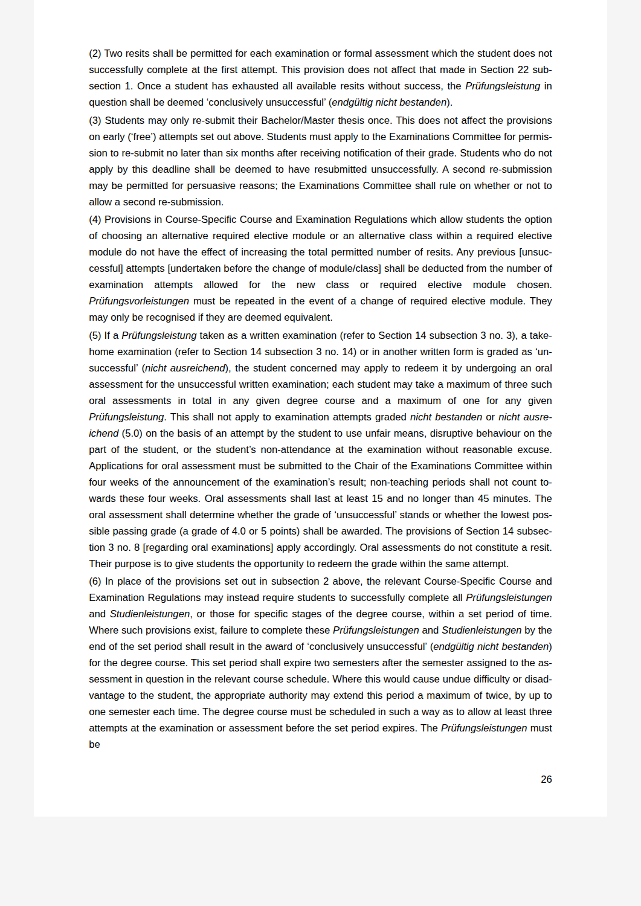(2) Two resits shall be permitted for each examination or formal assessment which the student does not successfully complete at the first attempt. This provision does not affect that made in Section 22 subsection 1. Once a student has exhausted all available resits without success, the Prüfungsleistung in question shall be deemed ‘conclusively unsuccessful’ (endgültig nicht bestanden).
(3) Students may only re-submit their Bachelor/Master thesis once. This does not affect the provisions on early (‘free’) attempts set out above. Students must apply to the Examinations Committee for permission to re-submit no later than six months after receiving notification of their grade. Students who do not apply by this deadline shall be deemed to have resubmitted unsuccessfully. A second re-submission may be permitted for persuasive reasons; the Examinations Committee shall rule on whether or not to allow a second re-submission.
(4) Provisions in Course-Specific Course and Examination Regulations which allow students the option of choosing an alternative required elective module or an alternative class within a required elective module do not have the effect of increasing the total permitted number of resits. Any previous [unsuccessful] attempts [undertaken before the change of module/class] shall be deducted from the number of examination attempts allowed for the new class or required elective module chosen. Prüfungsvorleistungen must be repeated in the event of a change of required elective module. They may only be recognised if they are deemed equivalent.
(5) If a Prüfungsleistung taken as a written examination (refer to Section 14 subsection 3 no. 3), a take-home examination (refer to Section 14 subsection 3 no. 14) or in another written form is graded as ‘unsuccessful’ (nicht ausreichend), the student concerned may apply to redeem it by undergoing an oral assessment for the unsuccessful written examination; each student may take a maximum of three such oral assessments in total in any given degree course and a maximum of one for any given Prüfungsleistung. This shall not apply to examination attempts graded nicht bestanden or nicht ausreichend (5.0) on the basis of an attempt by the student to use unfair means, disruptive behaviour on the part of the student, or the student’s non-attendance at the examination without reasonable excuse. Applications for oral assessment must be submitted to the Chair of the Examinations Committee within four weeks of the announcement of the examination’s result; non-teaching periods shall not count towards these four weeks. Oral assessments shall last at least 15 and no longer than 45 minutes. The oral assessment shall determine whether the grade of ‘unsuccessful’ stands or whether the lowest possible passing grade (a grade of 4.0 or 5 points) shall be awarded. The provisions of Section 14 subsection 3 no. 8 [regarding oral examinations] apply accordingly. Oral assessments do not constitute a resit. Their purpose is to give students the opportunity to redeem the grade within the same attempt.
(6) In place of the provisions set out in subsection 2 above, the relevant Course-Specific Course and Examination Regulations may instead require students to successfully complete all Prüfungsleistungen and Studienleistungen, or those for specific stages of the degree course, within a set period of time. Where such provisions exist, failure to complete these Prüfungsleistungen and Studienleistungen by the end of the set period shall result in the award of ‘conclusively unsuccessful’ (endgültig nicht bestanden) for the degree course. This set period shall expire two semesters after the semester assigned to the assessment in question in the relevant course schedule. Where this would cause undue difficulty or disadvantage to the student, the appropriate authority may extend this period a maximum of twice, by up to one semester each time. The degree course must be scheduled in such a way as to allow at least three attempts at the examination or assessment before the set period expires. The Prüfungsleistungen must be
26